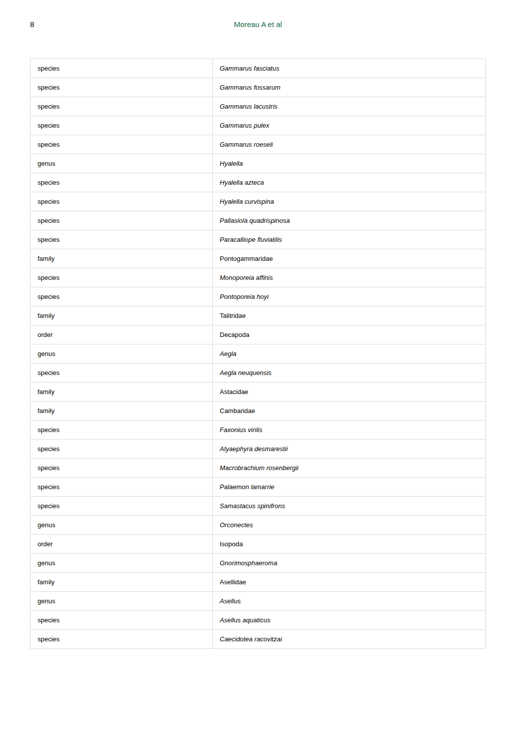8
Moreau A et al
| species | Gammarus fasciatus |
| species | Gammarus fossarum |
| species | Gammarus lacustris |
| species | Gammarus pulex |
| species | Gammarus roeseli |
| genus | Hyalella |
| species | Hyalella azteca |
| species | Hyalella curvispina |
| species | Pallasiola quadrispinosa |
| species | Paracalliope fluviatilis |
| family | Pontogammaridae |
| species | Monoporeia affinis |
| species | Pontoporeia hoyi |
| family | Talitridae |
| order | Decapoda |
| genus | Aegla |
| species | Aegla neuquensis |
| family | Astacidae |
| family | Cambaridae |
| species | Faxonius virilis |
| species | Atyaephyra desmarestii |
| species | Macrobrachium rosenbergii |
| species | Palaemon lamarrie |
| species | Samastacus spinifrons |
| genus | Orconectes |
| order | Isopoda |
| genus | Gnorimosphaeroma |
| family | Asellidae |
| genus | Asellus |
| species | Asellus aquaticus |
| species | Caecidotea racovitzai |